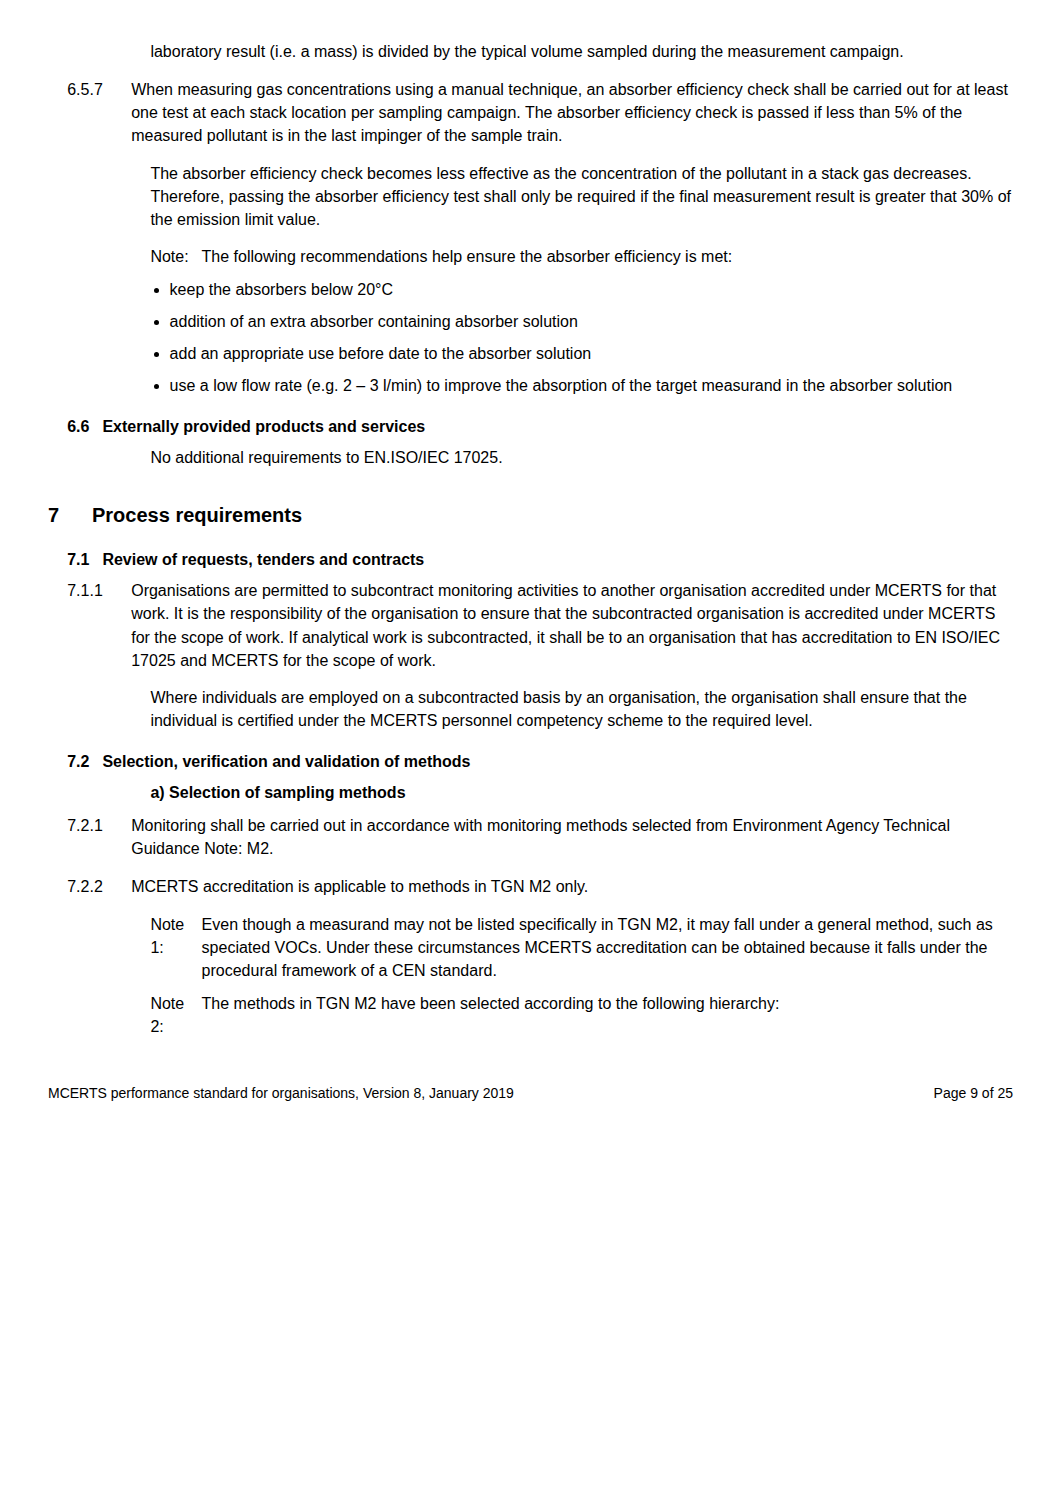laboratory result (i.e. a mass) is divided by the typical volume sampled during the measurement campaign.
6.5.7
When measuring gas concentrations using a manual technique, an absorber efficiency check shall be carried out for at least one test at each stack location per sampling campaign. The absorber efficiency check is passed if less than 5% of the measured pollutant is in the last impinger of the sample train.
The absorber efficiency check becomes less effective as the concentration of the pollutant in a stack gas decreases. Therefore, passing the absorber efficiency test shall only be required if the final measurement result is greater that 30% of the emission limit value.
Note:
The following recommendations help ensure the absorber efficiency is met:
keep the absorbers below 20°C
addition of an extra absorber containing absorber solution
add an appropriate use before date to the absorber solution
use a low flow rate (e.g. 2 – 3 l/min) to improve the absorption of the target measurand in the absorber solution
6.6 Externally provided products and services
No additional requirements to EN.ISO/IEC 17025.
7 Process requirements
7.1 Review of requests, tenders and contracts
7.1.1
Organisations are permitted to subcontract monitoring activities to another organisation accredited under MCERTS for that work. It is the responsibility of the organisation to ensure that the subcontracted organisation is accredited under MCERTS for the scope of work. If analytical work is subcontracted, it shall be to an organisation that has accreditation to EN ISO/IEC 17025 and MCERTS for the scope of work.
Where individuals are employed on a subcontracted basis by an organisation, the organisation shall ensure that the individual is certified under the MCERTS personnel competency scheme to the required level.
7.2 Selection, verification and validation of methods
a) Selection of sampling methods
7.2.1
Monitoring shall be carried out in accordance with monitoring methods selected from Environment Agency Technical Guidance Note: M2.
7.2.2
MCERTS accreditation is applicable to methods in TGN M2 only.
Note 1:
Even though a measurand may not be listed specifically in TGN M2, it may fall under a general method, such as speciated VOCs. Under these circumstances MCERTS accreditation can be obtained because it falls under the procedural framework of a CEN standard.
Note 2:
The methods in TGN M2 have been selected according to the following hierarchy:
MCERTS performance standard for organisations, Version 8, January 2019
Page 9 of 25